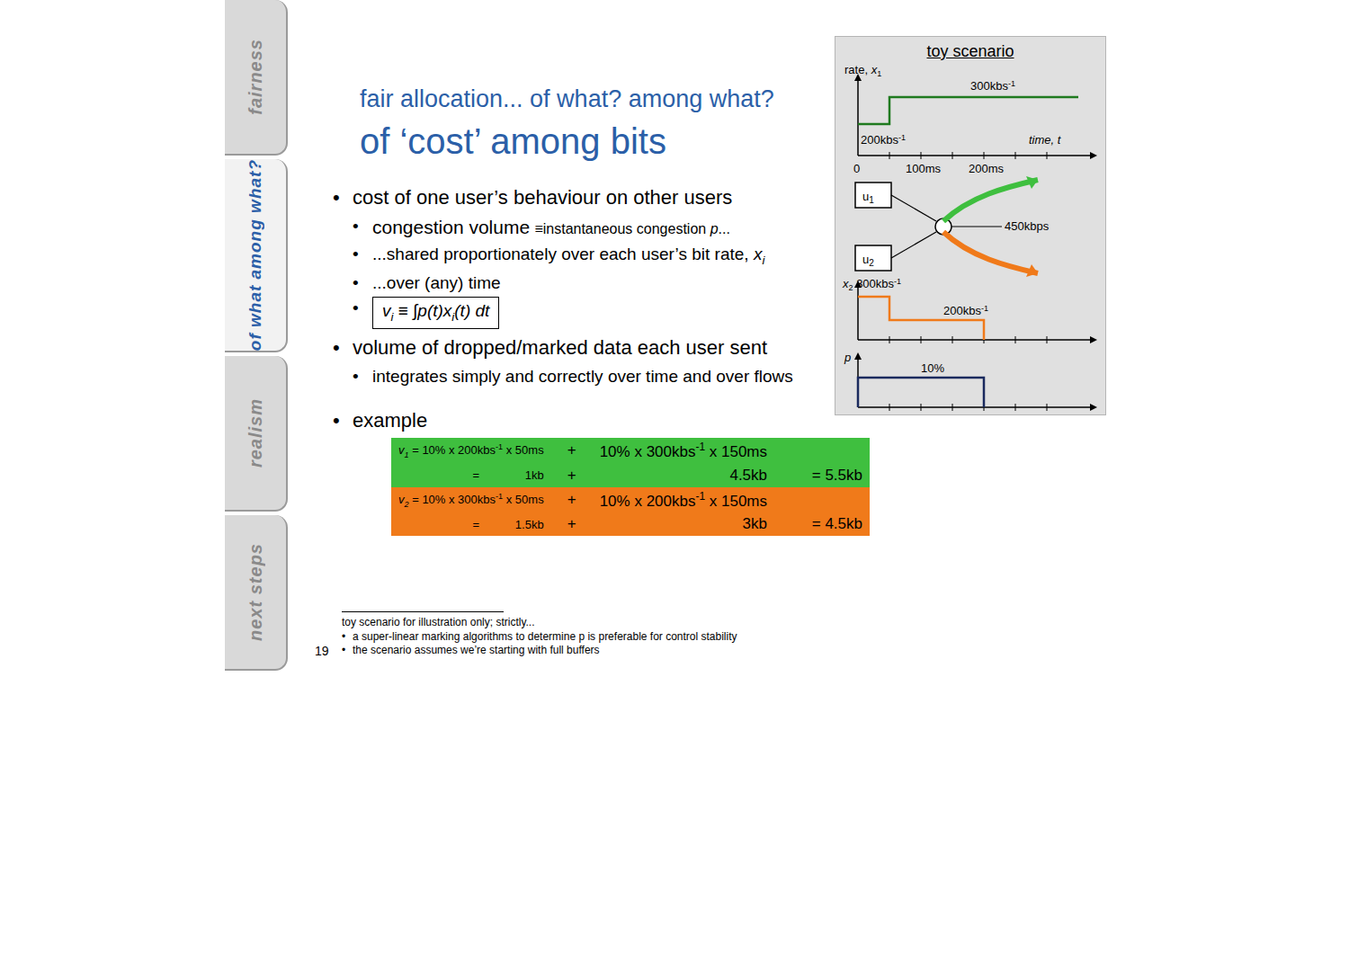fairness
of what among what?
realism
next steps
fair allocation... of what? among what?
of ‘cost’ among bits
cost of one user’s behaviour on other users
congestion volume ≡instantaneous congestion p...
...shared proportionately over each user’s bit rate, xi
...over (any) time
vi ≡ ∫p(t)xi(t) dt
volume of dropped/marked data each user sent
integrates simply and correctly over time and over flows
example
| v 1 = 10% x 200kbs -1 x 50ms | + | 10% x 300kbs -1 x 150ms | |
| = 1kb | + | 4.5kb | = 5.5kb |
| v 2 = 10% x 300kbs -1 x 50ms | + | 10% x 200kbs -1 x 150ms | |
| = 1.5kb | + | 3kb | = 4.5kb |
19
toy scenario for illustration only; strictly...
a super-linear marking algorithms to determine p is preferable for control stability
the scenario assumes we’re starting with full buffers
toy scenario
rate, x1 300kbs-1 200kbs-1 time, t 0 100ms 200ms u1 u2 450kbps x2 300kbs-1 200kbs-1 p 10%